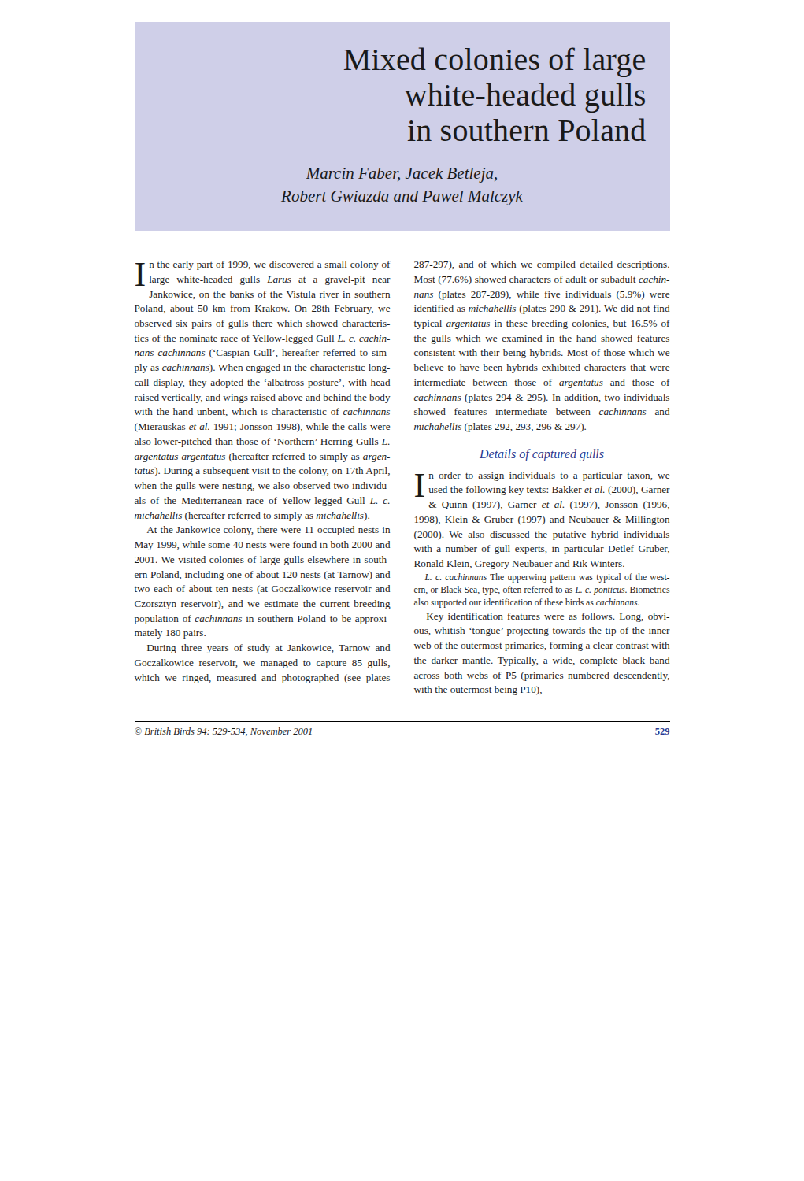Mixed colonies of large
white-headed gulls
in southern Poland
Marcin Faber, Jacek Betleja,
Robert Gwiazda and Pawel Malczyk
In the early part of 1999, we discovered a small colony of large white-headed gulls Larus at a gravel-pit near Jankowice, on the banks of the Vistula river in southern Poland, about 50 km from Krakow. On 28th February, we observed six pairs of gulls there which showed characteristics of the nominate race of Yellow-legged Gull L. c. cachinnans cachinnans (‘Caspian Gull’, hereafter referred to simply as cachinnans). When engaged in the characteristic long-call display, they adopted the ‘albatross posture’, with head raised vertically, and wings raised above and behind the body with the hand unbent, which is characteristic of cachinnans (Mierauskas et al. 1991; Jonsson 1998), while the calls were also lower-pitched than those of ‘Northern’ Herring Gulls L. argentatus argentatus (hereafter referred to simply as argentatus). During a subsequent visit to the colony, on 17th April, when the gulls were nesting, we also observed two individuals of the Mediterranean race of Yellow-legged Gull L. c. michahellis (hereafter referred to simply as michahellis).
At the Jankowice colony, there were 11 occupied nests in May 1999, while some 40 nests were found in both 2000 and 2001. We visited colonies of large gulls elsewhere in southern Poland, including one of about 120 nests (at Tarnow) and two each of about ten nests (at Goczalkowice reservoir and Czorsztyn reservoir), and we estimate the current breeding population of cachinnans in southern Poland to be approximately 180 pairs.
During three years of study at Jankowice, Tarnow and Goczalkowice reservoir, we managed to capture 85 gulls, which we ringed, measured and photographed (see plates 287-297), and of which we compiled detailed descriptions. Most (77.6%) showed characters of adult or subadult cachinnans (plates 287-289), while five individuals (5.9%) were identified as michahellis (plates 290 & 291). We did not find typical argentatus in these breeding colonies, but 16.5% of the gulls which we examined in the hand showed features consistent with their being hybrids. Most of those which we believe to have been hybrids exhibited characters that were intermediate between those of argentatus and those of cachinnans (plates 294 & 295). In addition, two individuals showed features intermediate between cachinnans and michahellis (plates 292, 293, 296 & 297).
Details of captured gulls
In order to assign individuals to a particular taxon, we used the following key texts: Bakker et al. (2000), Garner & Quinn (1997), Garner et al. (1997), Jonsson (1996, 1998), Klein & Gruber (1997) and Neubauer & Millington (2000). We also discussed the putative hybrid individuals with a number of gull experts, in particular Detlef Gruber, Ronald Klein, Gregory Neubauer and Rik Winters.
L. c. cachinnans The upperwing pattern was typical of the western, or Black Sea, type, often referred to as L. c. ponticus. Biometrics also supported our identification of these birds as cachinnans.
Key identification features were as follows. Long, obvious, whitish ‘tongue’ projecting towards the tip of the inner web of the outermost primaries, forming a clear contrast with the darker mantle. Typically, a wide, complete black band across both webs of P5 (primaries numbered descendently, with the outermost being P10),
© British Birds 94: 529-534, November 2001
529